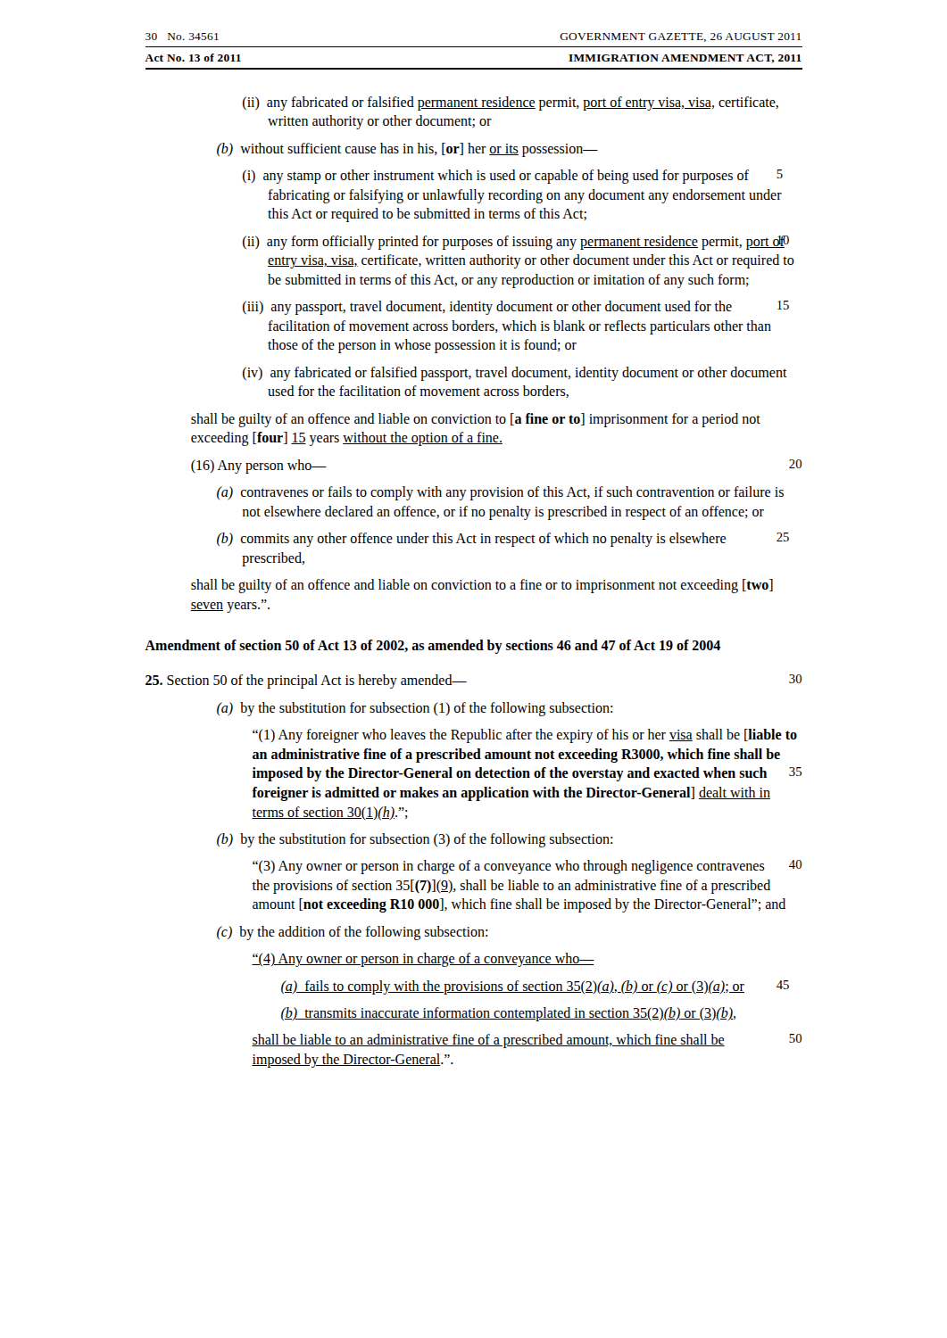30 No. 34561
GOVERNMENT GAZETTE, 26 AUGUST 2011
Act No. 13 of 2011
IMMIGRATION AMENDMENT ACT, 2011
(ii) any fabricated or falsified permanent residence permit, port of entry visa, visa, certificate, written authority or other document; or
(b) without sufficient cause has in his, [or] her or its possession—
5(i) any stamp or other instrument which is used or capable of being used for purposes of fabricating or falsifying or unlawfully recording on any document any endorsement under this Act or required to be submitted in terms of this Act;
10(ii) any form officially printed for purposes of issuing any permanent residence permit, port of entry visa, visa, certificate, written authority or other document under this Act or required to be submitted in terms of this Act, or any reproduction or imitation of any such form;
15(iii) any passport, travel document, identity document or other document used for the facilitation of movement across borders, which is blank or reflects particulars other than those of the person in whose possession it is found; or
(iv) any fabricated or falsified passport, travel document, identity document or other document used for the facilitation of movement across borders,
shall be guilty of an offence and liable on conviction to [a fine or to] imprisonment for a period not exceeding [four] 15 years without the option of a fine.
20(16) Any person who—
(a) contravenes or fails to comply with any provision of this Act, if such contravention or failure is not elsewhere declared an offence, or if no penalty is prescribed in respect of an offence; or
25(b) commits any other offence under this Act in respect of which no penalty is elsewhere prescribed,
shall be guilty of an offence and liable on conviction to a fine or to imprisonment not exceeding [two] seven years.”.
Amendment of section 50 of Act 13 of 2002, as amended by sections 46 and 47 of Act 19 of 2004
3025. Section 50 of the principal Act is hereby amended—
(a) by the substitution for subsection (1) of the following subsection:
“(1) Any foreigner who leaves the Republic after the expiry of his or her visa shall be [liable to an administrative fine of a prescribed amount not exceeding R3000, which fine shall be imposed by the Director-General on detection of the overstay and exacted when 35 such foreigner is admitted or makes an application with the Director-General] dealt with in terms of section 30(1)(h).”;
(b) by the substitution for subsection (3) of the following subsection:
40“(3) Any owner or person in charge of a conveyance who through negligence contravenes the provisions of section 35[(7)](9), shall be liable to an administrative fine of a prescribed amount [not exceeding R10 000], which fine shall be imposed by the Director-General”; and
(c) by the addition of the following subsection:
“(4) Any owner or person in charge of a conveyance who—
45(a) fails to comply with the provisions of section 35(2)(a), (b) or (c) or (3)(a); or
(b) transmits inaccurate information contemplated in section 35(2)(b) or (3)(b),
50 shall be liable to an administrative fine of a prescribed amount, which fine shall be imposed by the Director-General.”.